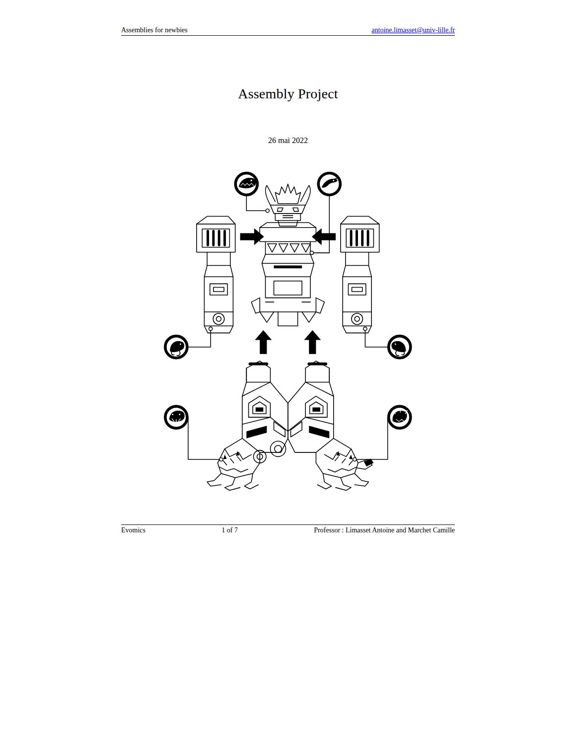Assemblies for newbies
antoine.limasset@univ-lille.fr
Assembly Project
26 mai 2022
Evomics
1 of 7
Professor : Limasset Antoine and Marchet Camille